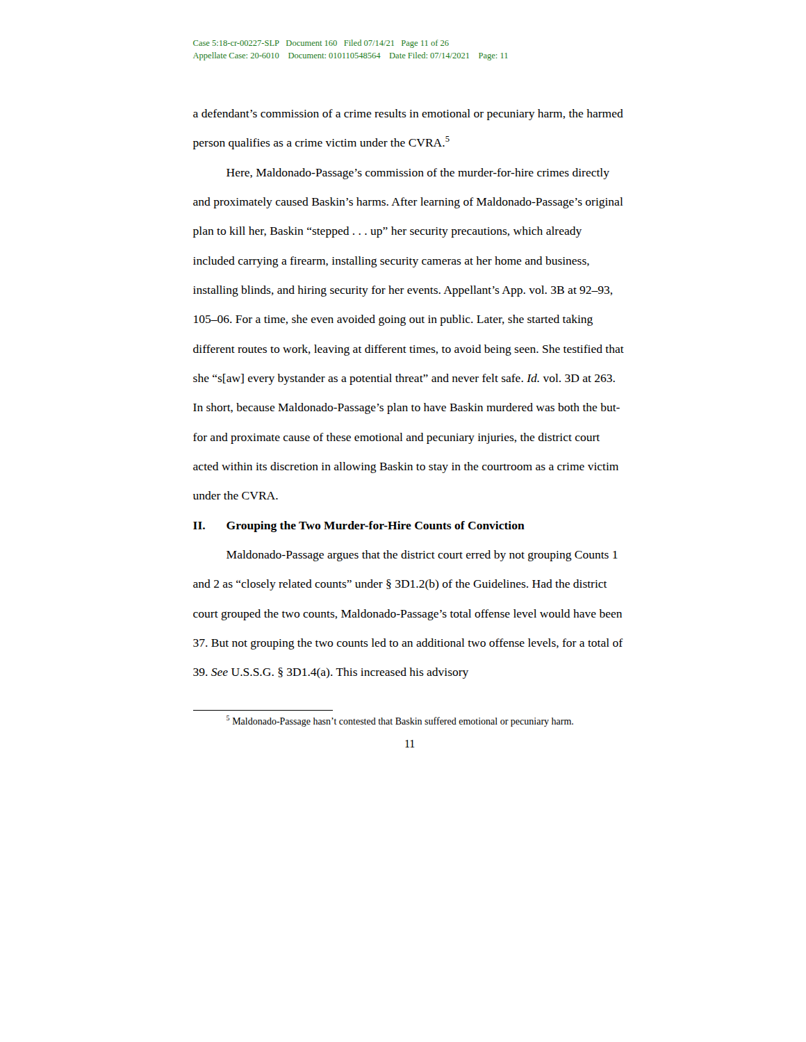Case 5:18-cr-00227-SLP Document 160 Filed 07/14/21 Page 11 of 26
Appellate Case: 20-6010 Document: 010110548564 Date Filed: 07/14/2021 Page: 11
a defendant’s commission of a crime results in emotional or pecuniary harm, the harmed person qualifies as a crime victim under the CVRA.5
Here, Maldonado-Passage’s commission of the murder-for-hire crimes directly and proximately caused Baskin’s harms. After learning of Maldonado-Passage’s original plan to kill her, Baskin “stepped . . . up” her security precautions, which already included carrying a firearm, installing security cameras at her home and business, installing blinds, and hiring security for her events. Appellant’s App. vol. 3B at 92–93, 105–06. For a time, she even avoided going out in public. Later, she started taking different routes to work, leaving at different times, to avoid being seen. She testified that she “s[aw] every bystander as a potential threat” and never felt safe. Id. vol. 3D at 263. In short, because Maldonado-Passage’s plan to have Baskin murdered was both the but-for and proximate cause of these emotional and pecuniary injuries, the district court acted within its discretion in allowing Baskin to stay in the courtroom as a crime victim under the CVRA.
II. Grouping the Two Murder-for-Hire Counts of Conviction
Maldonado-Passage argues that the district court erred by not grouping Counts 1 and 2 as “closely related counts” under § 3D1.2(b) of the Guidelines. Had the district court grouped the two counts, Maldonado-Passage’s total offense level would have been 37. But not grouping the two counts led to an additional two offense levels, for a total of 39. See U.S.S.G. § 3D1.4(a). This increased his advisory
5 Maldonado-Passage hasn’t contested that Baskin suffered emotional or pecuniary harm.
11